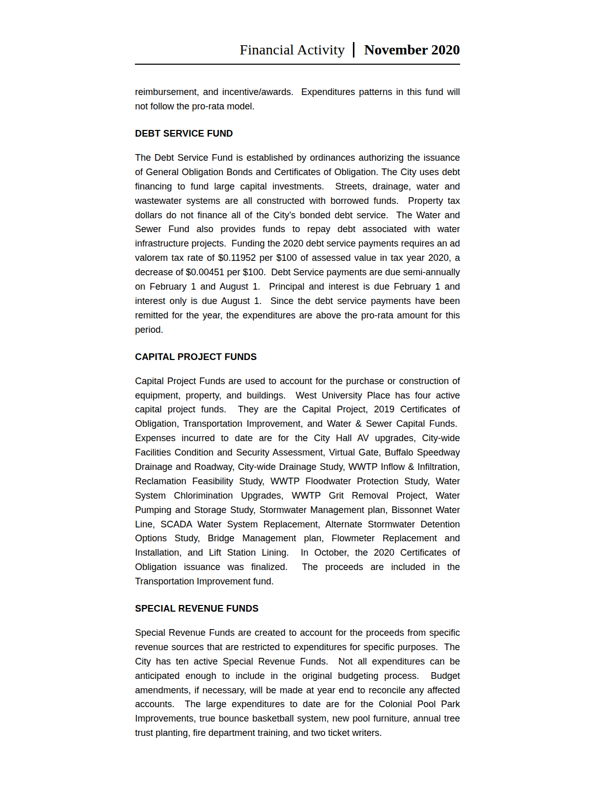Financial Activity
November 2020
reimbursement, and incentive/awards. Expenditures patterns in this fund will not follow the pro-rata model.
DEBT SERVICE FUND
The Debt Service Fund is established by ordinances authorizing the issuance of General Obligation Bonds and Certificates of Obligation. The City uses debt financing to fund large capital investments. Streets, drainage, water and wastewater systems are all constructed with borrowed funds. Property tax dollars do not finance all of the City’s bonded debt service. The Water and Sewer Fund also provides funds to repay debt associated with water infrastructure projects. Funding the 2020 debt service payments requires an ad valorem tax rate of $0.11952 per $100 of assessed value in tax year 2020, a decrease of $0.00451 per $100. Debt Service payments are due semi-annually on February 1 and August 1. Principal and interest is due February 1 and interest only is due August 1. Since the debt service payments have been remitted for the year, the expenditures are above the pro-rata amount for this period.
CAPITAL PROJECT FUNDS
Capital Project Funds are used to account for the purchase or construction of equipment, property, and buildings. West University Place has four active capital project funds. They are the Capital Project, 2019 Certificates of Obligation, Transportation Improvement, and Water & Sewer Capital Funds. Expenses incurred to date are for the City Hall AV upgrades, City-wide Facilities Condition and Security Assessment, Virtual Gate, Buffalo Speedway Drainage and Roadway, City-wide Drainage Study, WWTP Inflow & Infiltration, Reclamation Feasibility Study, WWTP Floodwater Protection Study, Water System Chlorimination Upgrades, WWTP Grit Removal Project, Water Pumping and Storage Study, Stormwater Management plan, Bissonnet Water Line, SCADA Water System Replacement, Alternate Stormwater Detention Options Study, Bridge Management plan, Flowmeter Replacement and Installation, and Lift Station Lining. In October, the 2020 Certificates of Obligation issuance was finalized. The proceeds are included in the Transportation Improvement fund.
SPECIAL REVENUE FUNDS
Special Revenue Funds are created to account for the proceeds from specific revenue sources that are restricted to expenditures for specific purposes. The City has ten active Special Revenue Funds. Not all expenditures can be anticipated enough to include in the original budgeting process. Budget amendments, if necessary, will be made at year end to reconcile any affected accounts. The large expenditures to date are for the Colonial Pool Park Improvements, true bounce basketball system, new pool furniture, annual tree trust planting, fire department training, and two ticket writers.